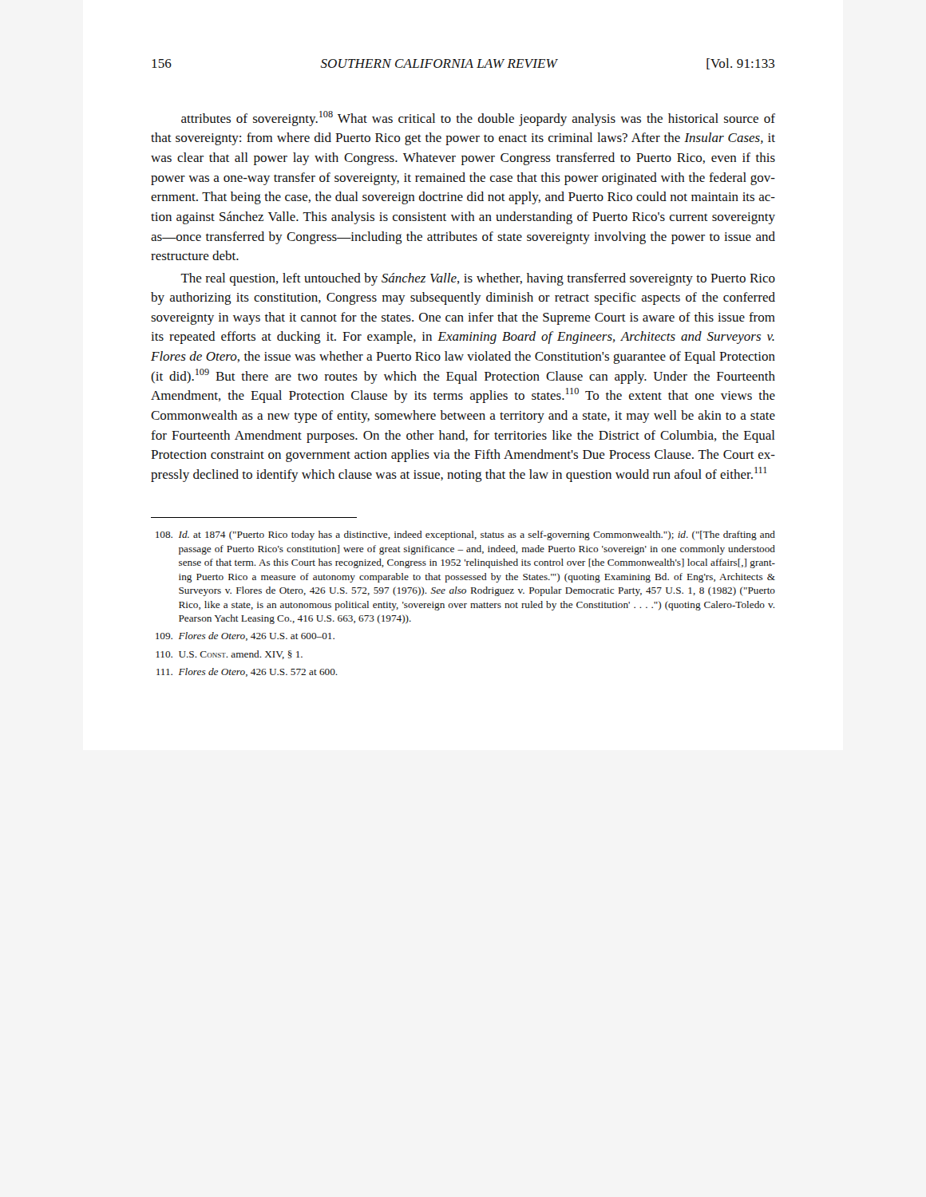156 SOUTHERN CALIFORNIA LAW REVIEW [Vol. 91:133
attributes of sovereignty.108 What was critical to the double jeopardy analysis was the historical source of that sovereignty: from where did Puerto Rico get the power to enact its criminal laws? After the Insular Cases, it was clear that all power lay with Congress. Whatever power Congress transferred to Puerto Rico, even if this power was a one-way transfer of sovereignty, it remained the case that this power originated with the federal government. That being the case, the dual sovereign doctrine did not apply, and Puerto Rico could not maintain its action against Sánchez Valle. This analysis is consistent with an understanding of Puerto Rico's current sovereignty as—once transferred by Congress—including the attributes of state sovereignty involving the power to issue and restructure debt.
The real question, left untouched by Sánchez Valle, is whether, having transferred sovereignty to Puerto Rico by authorizing its constitution, Congress may subsequently diminish or retract specific aspects of the conferred sovereignty in ways that it cannot for the states. One can infer that the Supreme Court is aware of this issue from its repeated efforts at ducking it. For example, in Examining Board of Engineers, Architects and Surveyors v. Flores de Otero, the issue was whether a Puerto Rico law violated the Constitution's guarantee of Equal Protection (it did).109 But there are two routes by which the Equal Protection Clause can apply. Under the Fourteenth Amendment, the Equal Protection Clause by its terms applies to states.110 To the extent that one views the Commonwealth as a new type of entity, somewhere between a territory and a state, it may well be akin to a state for Fourteenth Amendment purposes. On the other hand, for territories like the District of Columbia, the Equal Protection constraint on government action applies via the Fifth Amendment's Due Process Clause. The Court expressly declined to identify which clause was at issue, noting that the law in question would run afoul of either.111
Id. at 1874 ("Puerto Rico today has a distinctive, indeed exceptional, status as a self-governing Commonwealth."); id. ("[The drafting and passage of Puerto Rico's constitution] were of great significance – and, indeed, made Puerto Rico 'sovereign' in one commonly understood sense of that term. As this Court has recognized, Congress in 1952 'relinquished its control over [the Commonwealth's] local affairs[,] granting Puerto Rico a measure of autonomy comparable to that possessed by the States.'") (quoting Examining Bd. of Eng'rs, Architects & Surveyors v. Flores de Otero, 426 U.S. 572, 597 (1976)). See also Rodriguez v. Popular Democratic Party, 457 U.S. 1, 8 (1982) ("Puerto Rico, like a state, is an autonomous political entity, 'sovereign over matters not ruled by the Constitution' . . . .") (quoting Calero-Toledo v. Pearson Yacht Leasing Co., 416 U.S. 663, 673 (1974)).
Flores de Otero, 426 U.S. at 600–01.
U.S. Const. amend. XIV, § 1.
Flores de Otero, 426 U.S. 572 at 600.